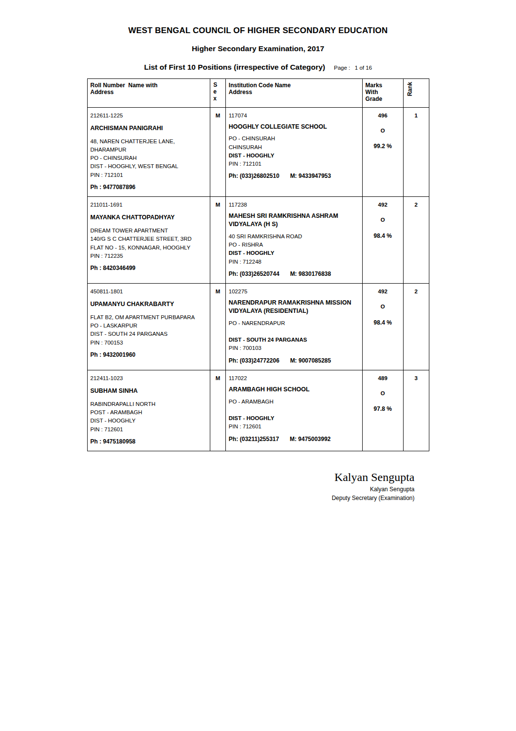WEST BENGAL COUNCIL OF HIGHER SECONDARY EDUCATION
Higher Secondary Examination, 2017
List of First 10 Positions (irrespective of Category)
Page : 1 of 16
| Roll Number Name with Address | S e x | Institution Code Name Address | Marks With Grade | Rank |
| --- | --- | --- | --- | --- |
| 212611-1225 ARCHISMAN PANIGRAHI 48, NAREN CHATTERJEE LANE, DHARAMPUR PO - CHINSURAH DIST - HOOGHLY, WEST BENGAL PIN : 712101 Ph : 9477087896 | M | 117074 HOOGHLY COLLEGIATE SCHOOL PO - CHINSURAH CHINSURAH DIST - HOOGHLY PIN : 712101 Ph: (033)26802510 M: 9433947953 | 496 O 99.2 % | 1 |
| 211011-1691 MAYANKA CHATTOPADHYAY DREAM TOWER APARTMENT 140/G S C CHATTERJEE STREET, 3RD FLAT NO - 15, KONNAGAR, HOOGHLY PIN : 712235 Ph : 8420346499 | M | 117238 MAHESH SRI RAMKRISHNA ASHRAM VIDYALAYA (H S) 40 SRI RAMKRISHNA ROAD PO - RISHRA DIST - HOOGHLY PIN : 712248 Ph: (033)26520744 M: 9830176838 | 492 O 98.4 % | 2 |
| 450811-1801 UPAMANYU CHAKRABARTY FLAT B2, OM APARTMENT PURBAPARA PO - LASKARPUR DIST - SOUTH 24 PARGANAS PIN : 700153 Ph : 9432001960 | M | 102275 NARENDRAPUR RAMAKRISHNA MISSION VIDYALAYA (RESIDENTIAL) PO - NARENDRAPUR DIST - SOUTH 24 PARGANAS PIN : 700103 Ph: (033)24772206 M: 9007085285 | 492 O 98.4 % | 2 |
| 212411-1023 SUBHAM SINHA RABINDRAPALLI NORTH POST - ARAMBAGH DIST - HOOGHLY PIN : 712601 Ph : 9475180958 | M | 117022 ARAMBAGH HIGH SCHOOL PO - ARAMBAGH DIST - HOOGHLY PIN : 712601 Ph: (03211)255317 M: 9475003992 | 489 O 97.8 % | 3 |
Kalyan Sengupta
Kalyan Sengupta
Deputy Secretary (Examination)